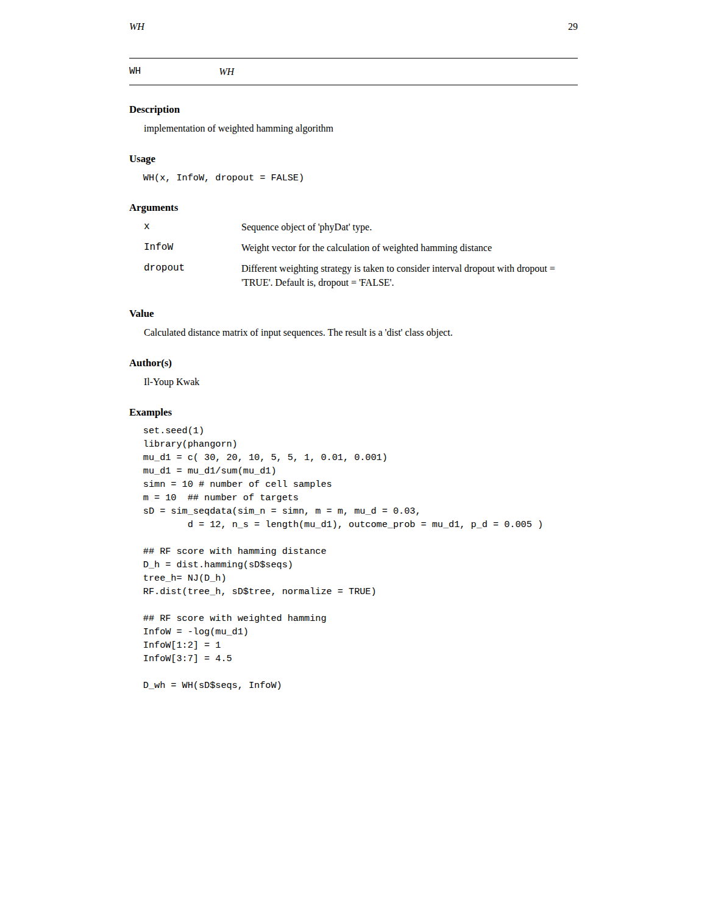WH 29
WH WH
Description
implementation of weighted hamming algorithm
Usage
WH(x, InfoW, dropout = FALSE)
Arguments
x
Sequence object of 'phyDat' type.
InfoW
Weight vector for the calculation of weighted hamming distance
dropout
Different weighting strategy is taken to consider interval dropout with dropout = 'TRUE'. Default is, dropout = 'FALSE'.
Value
Calculated distance matrix of input sequences. The result is a 'dist' class object.
Author(s)
Il-Youp Kwak
Examples
set.seed(1)
library(phangorn)
mu_d1 = c( 30, 20, 10, 5, 5, 1, 0.01, 0.001)
mu_d1 = mu_d1/sum(mu_d1)
simn = 10 # number of cell samples
m = 10  ## number of targets
sD = sim_seqdata(sim_n = simn, m = m, mu_d = 0.03,
        d = 12, n_s = length(mu_d1), outcome_prob = mu_d1, p_d = 0.005 )

## RF score with hamming distance
D_h = dist.hamming(sD$seqs)
tree_h= NJ(D_h)
RF.dist(tree_h, sD$tree, normalize = TRUE)

## RF score with weighted hamming
InfoW = -log(mu_d1)
InfoW[1:2] = 1
InfoW[3:7] = 4.5

D_wh = WH(sD$seqs, InfoW)